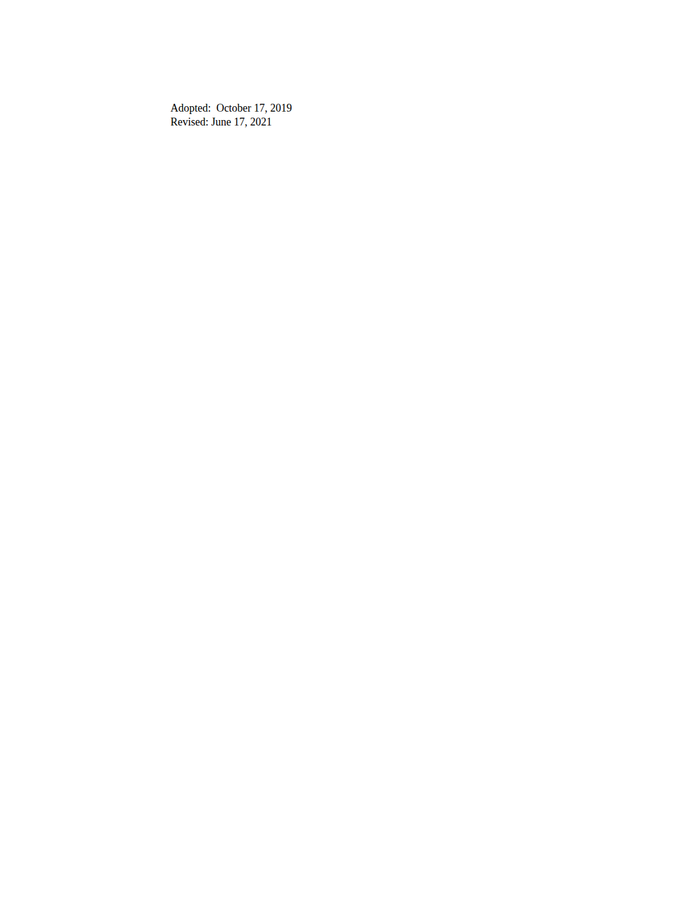Adopted: October 17, 2019
Revised: June 17, 2021